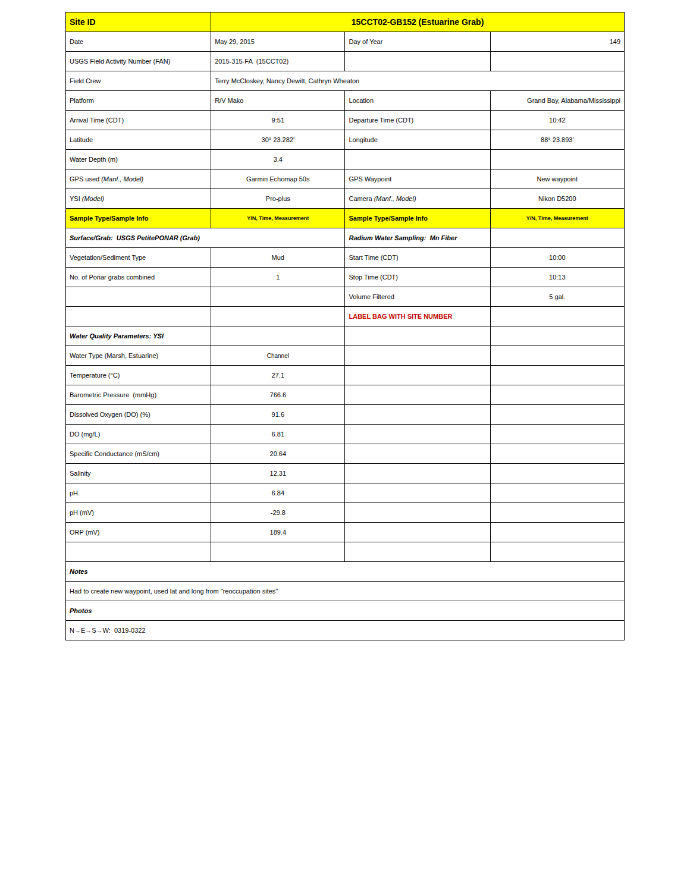| Site ID | 15CCT02-GB152 (Estuarine Grab) |
| Date | May 29, 2015 | Day of Year | 149 |
| USGS Field Activity Number (FAN) | 2015-315-FA (15CCT02) | | |
| Field Crew | Terry McCloskey, Nancy Dewitt, Cathryn Wheaton |
| Platform | R/V Mako | Location | Grand Bay, Alabama/Mississippi |
| Arrival Time (CDT) | 9:51 | Departure Time (CDT) | 10:42 |
| Latitude | 30° 23.282' | Longitude | 88° 23.893' |
| Water Depth (m) | 3.4 | | |
| GPS used (Manf., Model) | Garmin Echomap 50s | GPS Waypoint | New waypoint |
| YSI (Model) | Pro-plus | Camera (Manf., Model) | Nikon D5200 |
| Sample Type/Sample Info | Y/N, Time, Measurement | Sample Type/Sample Info | Y/N, Time, Measurement |
| Surface/Grab: USGS PetitePONAR (Grab) | Radium Water Sampling: Mn Fiber | |
| Vegetation/Sediment Type | Mud | Start Time (CDT) | 10:00 |
| No. of Ponar grabs combined | 1 | Stop Time (CDT) | 10:13 |
| | | Volume Filtered | 5 gal. |
| | | LABEL BAG WITH SITE NUMBER | |
| Water Quality Parameters: YSI | | | |
| Water Type (Marsh, Estuarine) | Channel | | |
| Temperature (°C) | 27.1 | | |
| Barometric Pressure (mmHg) | 766.6 | | |
| Dissolved Oxygen (DO) (%) | 91.6 | | |
| DO (mg/L) | 6.81 | | |
| Specific Conductance (mS/cm) | 20.64 | | |
| Salinity | 12.31 | | |
| pH | 6.84 | | |
| pH (mV) | -29.8 | | |
| ORP (mV) | 189.4 | | |
| Notes |
| Had to create new waypoint, used lat and long from "reoccupation sites" |
| Photos |
| N→E→S→W: 0319-0322 |